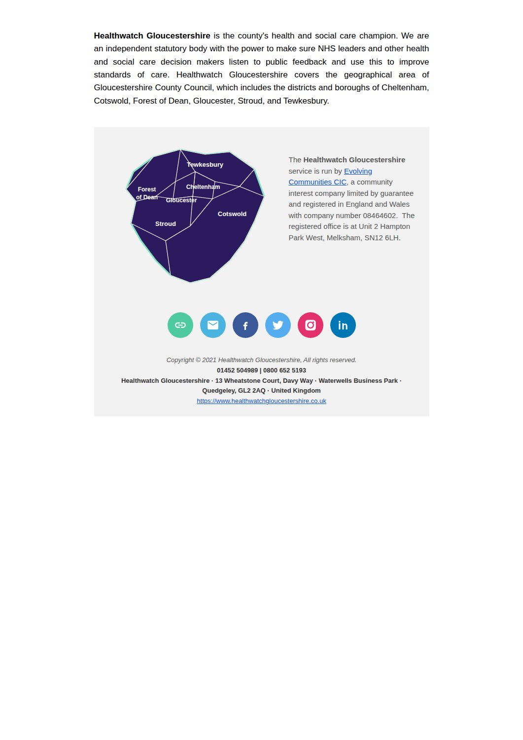Healthwatch Gloucestershire is the county's health and social care champion. We are an independent statutory body with the power to make sure NHS leaders and other health and social care decision makers listen to public feedback and use this to improve standards of care. Healthwatch Gloucestershire covers the geographical area of Gloucestershire County Council, which includes the districts and boroughs of Cheltenham, Cotswold, Forest of Dean, Gloucester, Stroud, and Tewkesbury.
Tewkesbury Cheltenham Gloucester Forest of Dean Stroud Cotswold
The Healthwatch Gloucestershire service is run by Evolving Communities CIC, a community interest company limited by guarantee and registered in England and Wales with company number 08464602. The registered office is at Unit 2 Hampton Park West, Melksham, SN12 6LH.
Copyright © 2021 Healthwatch Gloucestershire, All rights reserved.
01452 504989 | 0800 652 5193
Healthwatch Gloucestershire · 13 Wheatstone Court, Davy Way · Waterwells Business Park · Quedgeley, GL2 2AQ · United Kingdom
https://www.healthwatchgloucestershire.co.uk